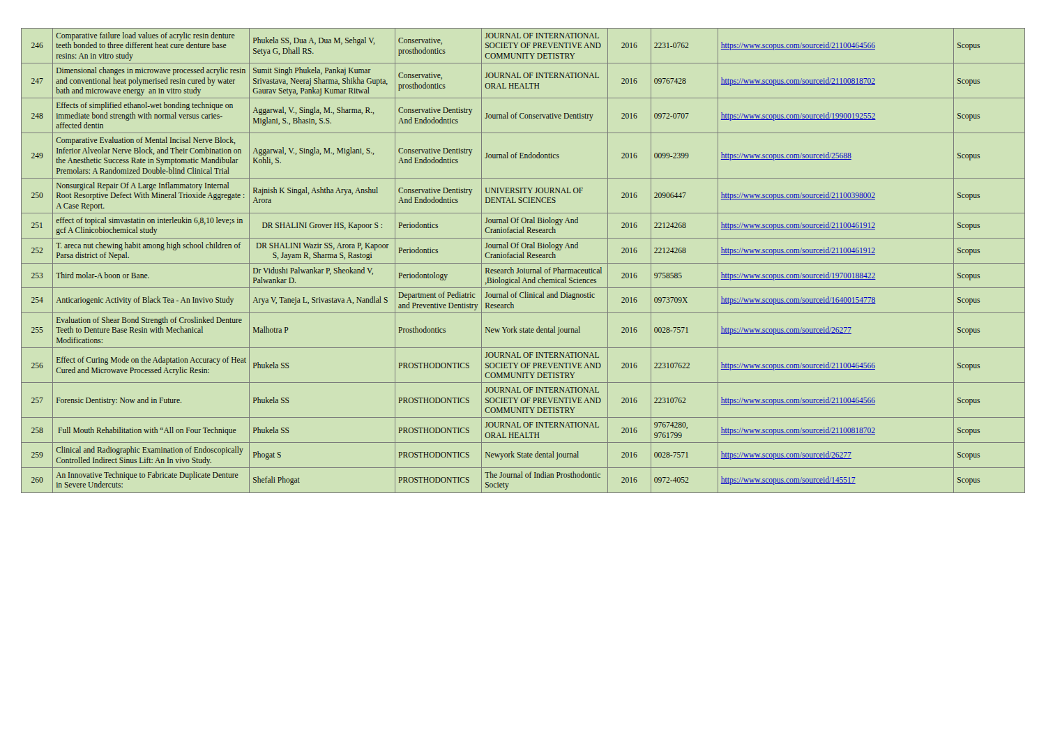| 246 | Comparative failure load values of acrylic resin denture teeth bonded to three different heat cure denture base resins: An in vitro study | Phukela SS, Dua A, Dua M, Sehgal V, Setya G, Dhall RS. | Conservative, prosthodontics | JOURNAL OF INTERNATIONAL SOCIETY OF PREVENTIVE AND COMMUNITY DETISTRY | 2016 | 2231-0762 | https://www.scopus.com/sourceid/21100464566 | Scopus |
| 247 | Dimensional changes in microwave processed acrylic resin and conventional heat polymerised resin cured by water bath and microwave energy an in vitro study | Sumit Singh Phukela, Pankaj Kumar Srivastava, Neeraj Sharma, Shikha Gupta, Gaurav Setya, Pankaj Kumar Ritwal | Conservative, prosthodontics | JOURNAL OF INTERNATIONAL ORAL HEALTH | 2016 | 09767428 | https://www.scopus.com/sourceid/21100818702 | Scopus |
| 248 | Effects of simplified ethanol-wet bonding technique on immediate bond strength with normal versus caries-affected dentin | Aggarwal, V., Singla, M., Sharma, R., Miglani, S., Bhasin, S.S. | Conservative Dentistry And Endododntics | Journal of Conservative Dentistry | 2016 | 0972-0707 | https://www.scopus.com/sourceid/19900192552 | Scopus |
| 249 | Comparative Evaluation of Mental Incisal Nerve Block, Inferior Alveolar Nerve Block, and Their Combination on the Anesthetic Success Rate in Symptomatic Mandibular Premolars: A Randomized Double-blind Clinical Trial | Aggarwal, V., Singla, M., Miglani, S., Kohli, S. | Conservative Dentistry And Endododntics | Journal of Endodontics | 2016 | 0099-2399 | https://www.scopus.com/sourceid/25688 | Scopus |
| 250 | Nonsurgical Repair Of A Large Inflammatory Internal Root Resorptive Defect With Mineral Trioxide Aggregate : A Case Report. | Rajnish K Singal, Ashtha Arya, Anshul Arora | Conservative Dentistry And Endododntics | UNIVERSITY JOURNAL OF DENTAL SCIENCES | 2016 | 20906447 | https://www.scopus.com/sourceid/21100398002 | Scopus |
| 251 | effect of topical simvastatin on interleukin 6,8,10 leve;s in gcf A Clinicobiochemical study | DR SHALINI Grover HS, Kapoor S : | Periodontics | Journal Of Oral Biology And Craniofacial Research | 2016 | 22124268 | https://www.scopus.com/sourceid/21100461912 | Scopus |
| 252 | T. areca nut chewing habit among high school children of Parsa district of Nepal. | DR SHALINI Wazir SS, Arora P, Kapoor S, Jayam R, Sharma S, Rastogi | Periodontics | Journal Of Oral Biology And Craniofacial Research | 2016 | 22124268 | https://www.scopus.com/sourceid/21100461912 | Scopus |
| 253 | Third molar-A boon or Bane. | Dr Vidushi Palwankar P, Sheokand V, Palwankar D. | Periodontology | Research Joiurnal of Pharmaceutical ,Biological And chemical Sciences | 2016 | 9758585 | https://www.scopus.com/sourceid/19700188422 | Scopus |
| 254 | Anticariogenic Activity of Black Tea - An Invivo Study | Arya V, Taneja L, Srivastava A, Nandlal S | Department of Pediatric and Preventive Dentistry | Journal of Clinical and Diagnostic Research | 2016 | 0973709X | https://www.scopus.com/sourceid/16400154778 | Scopus |
| 255 | Evaluation of Shear Bond Strength of Croslinked Denture Teeth to Denture Base Resin with Mechanical Modifications: | Malhotra P | Prosthodontics | New York state dental journal | 2016 | 0028-7571 | https://www.scopus.com/sourceid/26277 | Scopus |
| 256 | Effect of Curing Mode on the Adaptation Accuracy of Heat Cured and Microwave Processed Acrylic Resin: | Phukela SS | PROSTHODONTICS | JOURNAL OF INTERNATIONAL SOCIETY OF PREVENTIVE AND COMMUNITY DETISTRY | 2016 | 223107622 | https://www.scopus.com/sourceid/21100464566 | Scopus |
| 257 | Forensic Dentistry: Now and in Future. | Phukela SS | PROSTHODONTICS | JOURNAL OF INTERNATIONAL SOCIETY OF PREVENTIVE AND COMMUNITY DETISTRY | 2016 | 22310762 | https://www.scopus.com/sourceid/21100464566 | Scopus |
| 258 | Full Mouth Rehabilitation with “All on Four Technique | Phukela SS | PROSTHODONTICS | JOURNAL OF INTERNATIONAL ORAL HEALTH | 2016 | 97674280, 9761799 | https://www.scopus.com/sourceid/21100818702 | Scopus |
| 259 | Clinical and Radiographic Examination of Endoscopically Controlled Indirect Sinus Lift: An In vivo Study. | Phogat S | PROSTHODONTICS | Newyork State dental journal | 2016 | 0028-7571 | https://www.scopus.com/sourceid/26277 | Scopus |
| 260 | An Innovative Technique to Fabricate Duplicate Denture in Severe Undercuts: | Shefali Phogat | PROSTHODONTICS | The Journal of Indian Prosthodontic Society | 2016 | 0972-4052 | https://www.scopus.com/sourceid/145517 | Scopus |